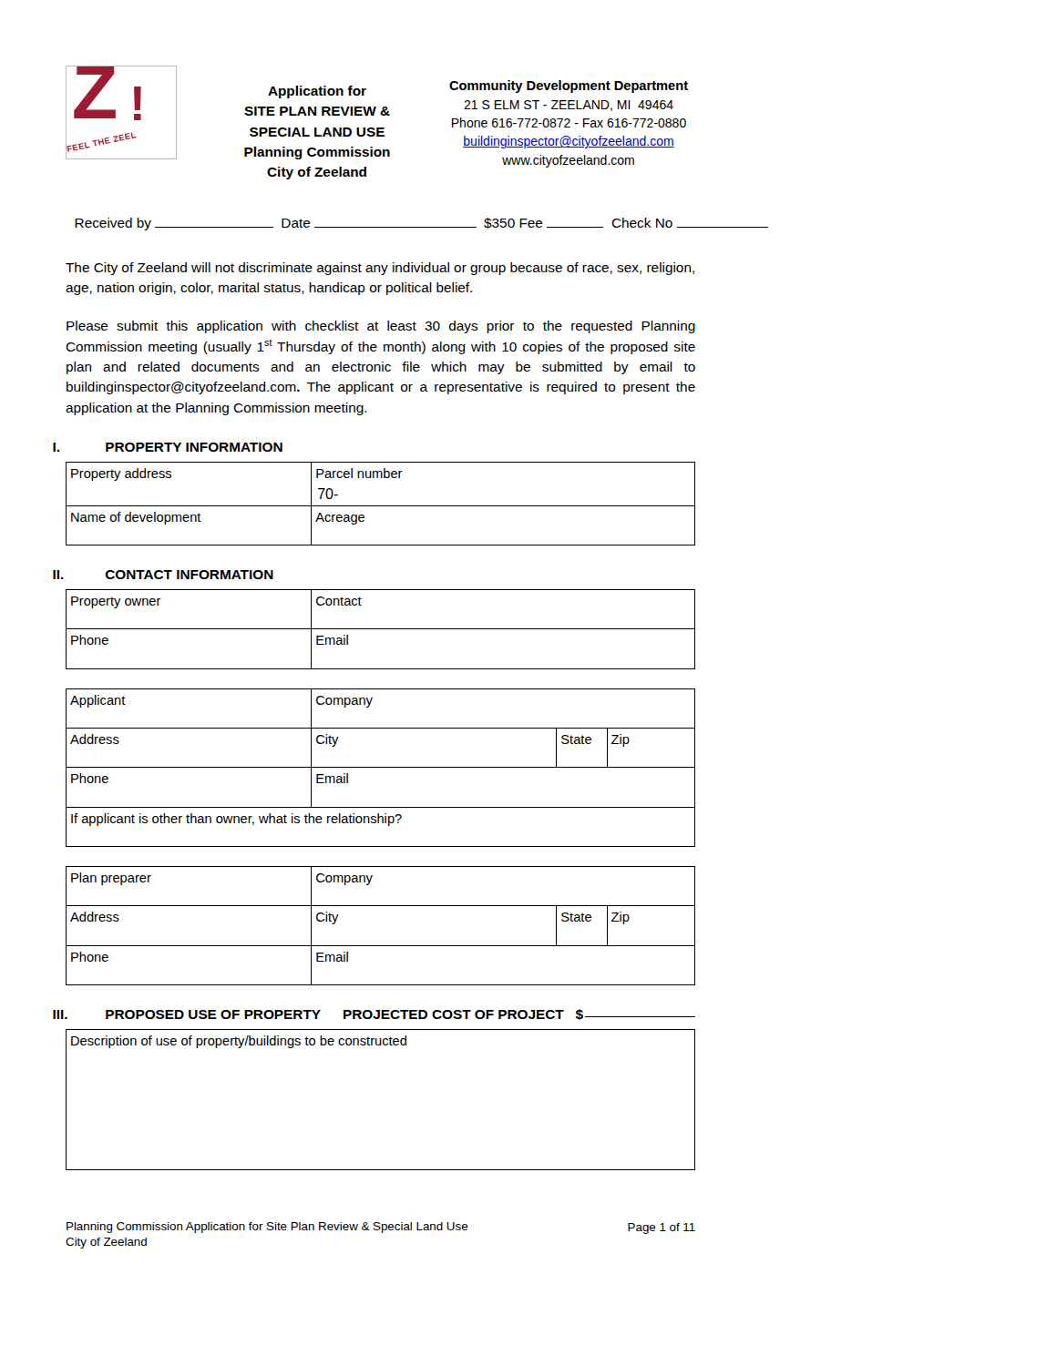Z ! FEEL THE ZEEL
Application for SITE PLAN REVIEW & SPECIAL LAND USE Planning Commission City of Zeeland
Community Development Department
21 S ELM ST - ZEELAND, MI 49464
Phone 616-772-0872 - Fax 616-772-0880
buildinginspector@cityofzeeland.com
www.cityofzeeland.com
Received by Date $350 Fee Check No
The City of Zeeland will not discriminate against any individual or group because of race, sex, religion, age, nation origin, color, marital status, handicap or political belief.
Please submit this application with checklist at least 30 days prior to the requested Planning Commission meeting (usually 1st Thursday of the month) along with 10 copies of the proposed site plan and related documents and an electronic file which may be submitted by email to buildinginspector@cityofzeeland.com. The applicant or a representative is required to present the application at the Planning Commission meeting.
I. PROPERTY INFORMATION
| Property address | Parcel number 70- |
| Name of development | Acreage |
II. CONTACT INFORMATION
| Property owner | Contact |
| Phone | Email |
| Applicant | Company |
| Address | City | State | Zip |
| Phone | Email |
| If applicant is other than owner, what is the relationship? |
| Plan preparer | Company |
| Address | City | State | Zip |
| Phone | Email |
III. PROPOSED USE OF PROPERTY PROJECTED COST OF PROJECT $
| Description of use of property/buildings to be constructed |
Planning Commission Application for Site Plan Review & Special Land Use
City of Zeeland
Page 1 of 11